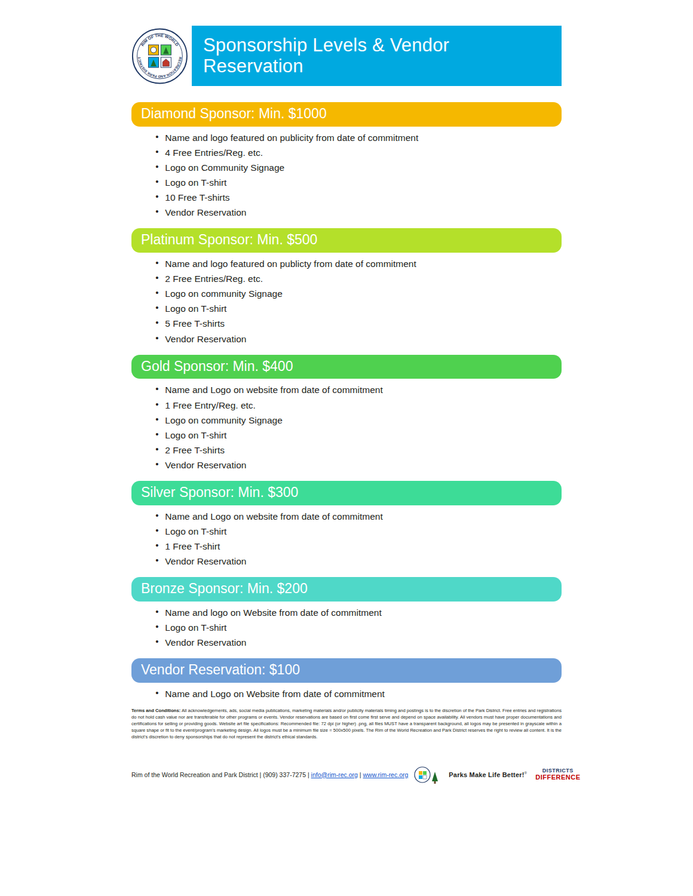RIM OF THE WORLD RECREATION AND PARK DISTRICT
Sponsorship Levels & Vendor Reservation
Diamond Sponsor: Min. $1000
Name and logo featured on publicity from date of commitment
4 Free Entries/Reg. etc.
Logo on Community Signage
Logo on T-shirt
10 Free T-shirts
Vendor Reservation
Platinum Sponsor: Min. $500
Name and logo featured on publicty from date of commitment
2 Free Entries/Reg. etc.
Logo on community Signage
Logo on T-shirt
5 Free T-shirts
Vendor Reservation
Gold Sponsor: Min. $400
Name and Logo on website from date of commitment
1 Free Entry/Reg. etc.
Logo on community Signage
Logo on T-shirt
2 Free T-shirts
Vendor Reservation
Silver Sponsor: Min. $300
Name and Logo on website from date of commitment
Logo on T-shirt
1 Free T-shirt
Vendor Reservation
Bronze Sponsor: Min. $200
Name and logo on Website from date of commitment
Logo on T-shirt
Vendor Reservation
Vendor Reservation: $100
Name and Logo on Website from date of commitment
Terms and Conditions: All acknowledgements, ads, social media publications, marketing materials and/or publicity materials timing and postings is to the discretion of the Park District. Free entries and registrations do not hold cash value nor are transferable for other programs or events. Vendor reservations are based on first come first serve and depend on space availability. All vendors must have proper documentations and certifications for selling or providing goods. Website art file specifications: Recommended file: 72 dpi (or higher) .png, all files MUST have a transparent background, all logos may be presented in grayscale within a square shape or fit to the event/program's marketing design. All logos must be a minimum file size = 500x500 pixels. The Rim of the World Recreation and Park District reserves the right to review all content. It is the district's discretion to deny sponsorships that do not represent the district's ethical standards.
Rim of the World Recreation and Park District | (909) 337-7275 | info@rim-rec.org | www.rim-rec.org
Parks Make Life Better!®
DISTRICTS DIFFERENCE